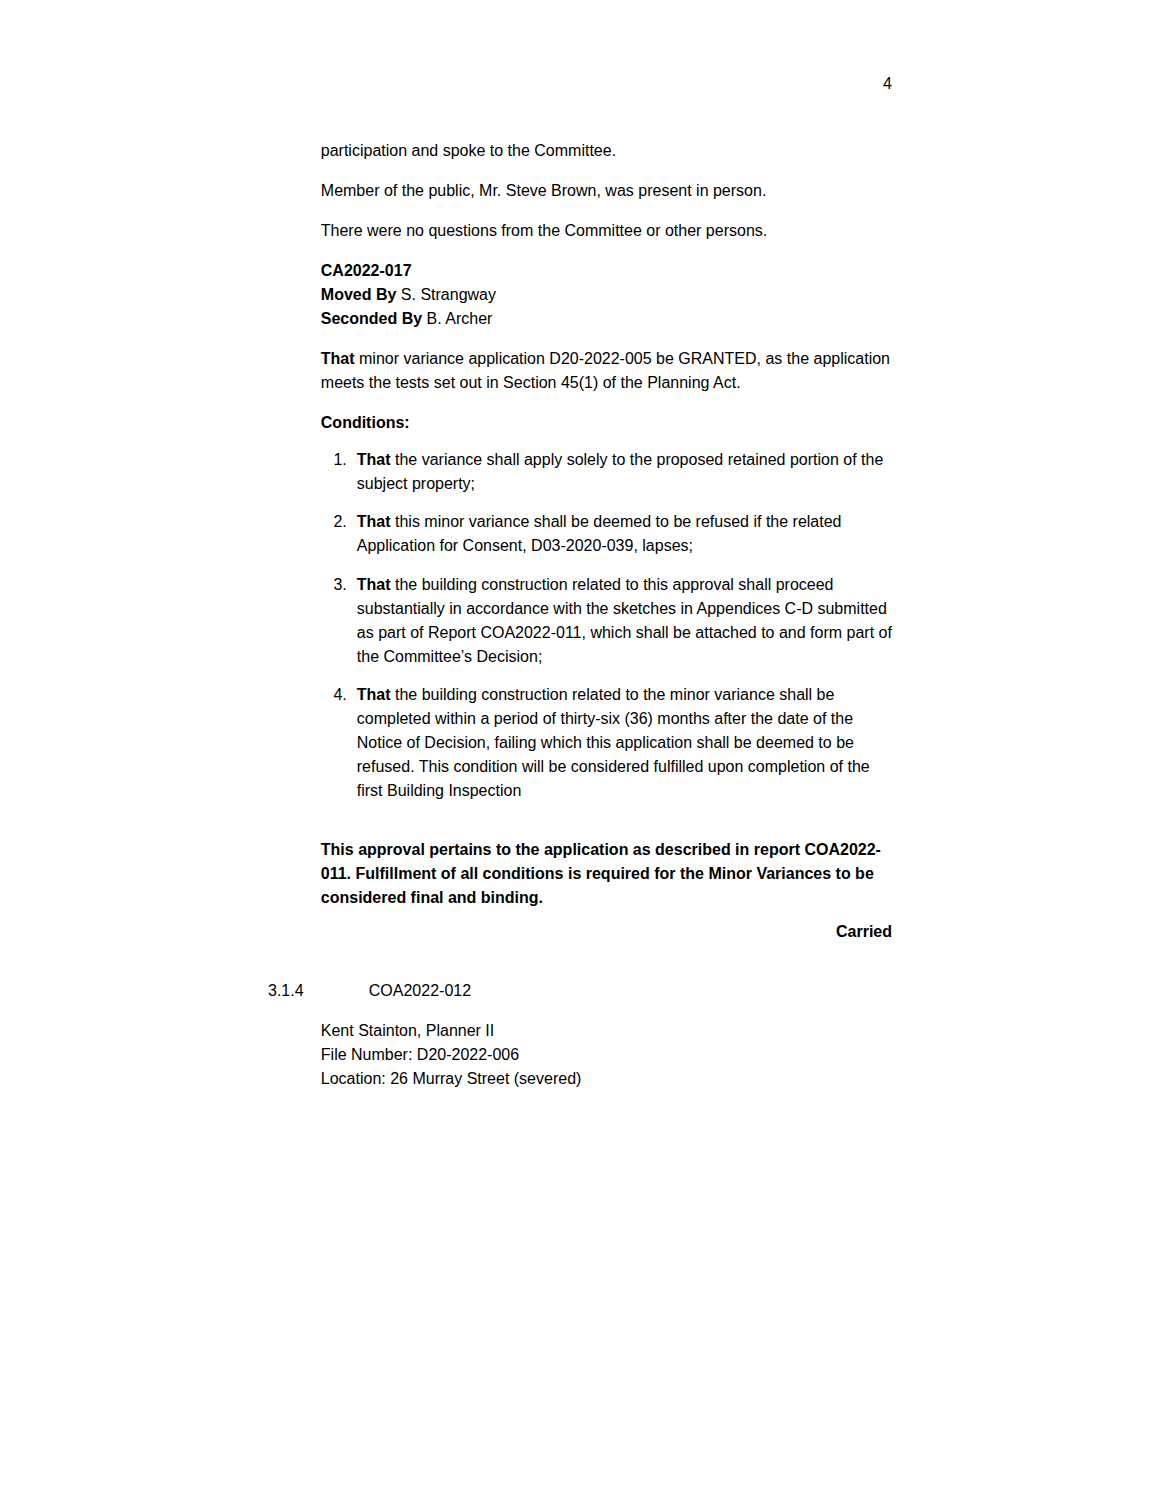4
participation and spoke to the Committee.
Member of the public, Mr. Steve Brown, was present in person.
There were no questions from the Committee or other persons.
CA2022-017
Moved By S. Strangway
Seconded By B. Archer
That minor variance application D20-2022-005 be GRANTED, as the application meets the tests set out in Section 45(1) of the Planning Act.
Conditions:
That the variance shall apply solely to the proposed retained portion of the subject property;
That this minor variance shall be deemed to be refused if the related Application for Consent, D03-2020-039, lapses;
That the building construction related to this approval shall proceed substantially in accordance with the sketches in Appendices C-D submitted as part of Report COA2022-011, which shall be attached to and form part of the Committee’s Decision;
That the building construction related to the minor variance shall be completed within a period of thirty-six (36) months after the date of the Notice of Decision, failing which this application shall be deemed to be refused. This condition will be considered fulfilled upon completion of the first Building Inspection
This approval pertains to the application as described in report COA2022-011. Fulfillment of all conditions is required for the Minor Variances to be considered final and binding.
Carried
3.1.4
COA2022-012
Kent Stainton, Planner II
File Number: D20-2022-006
Location: 26 Murray Street (severed)